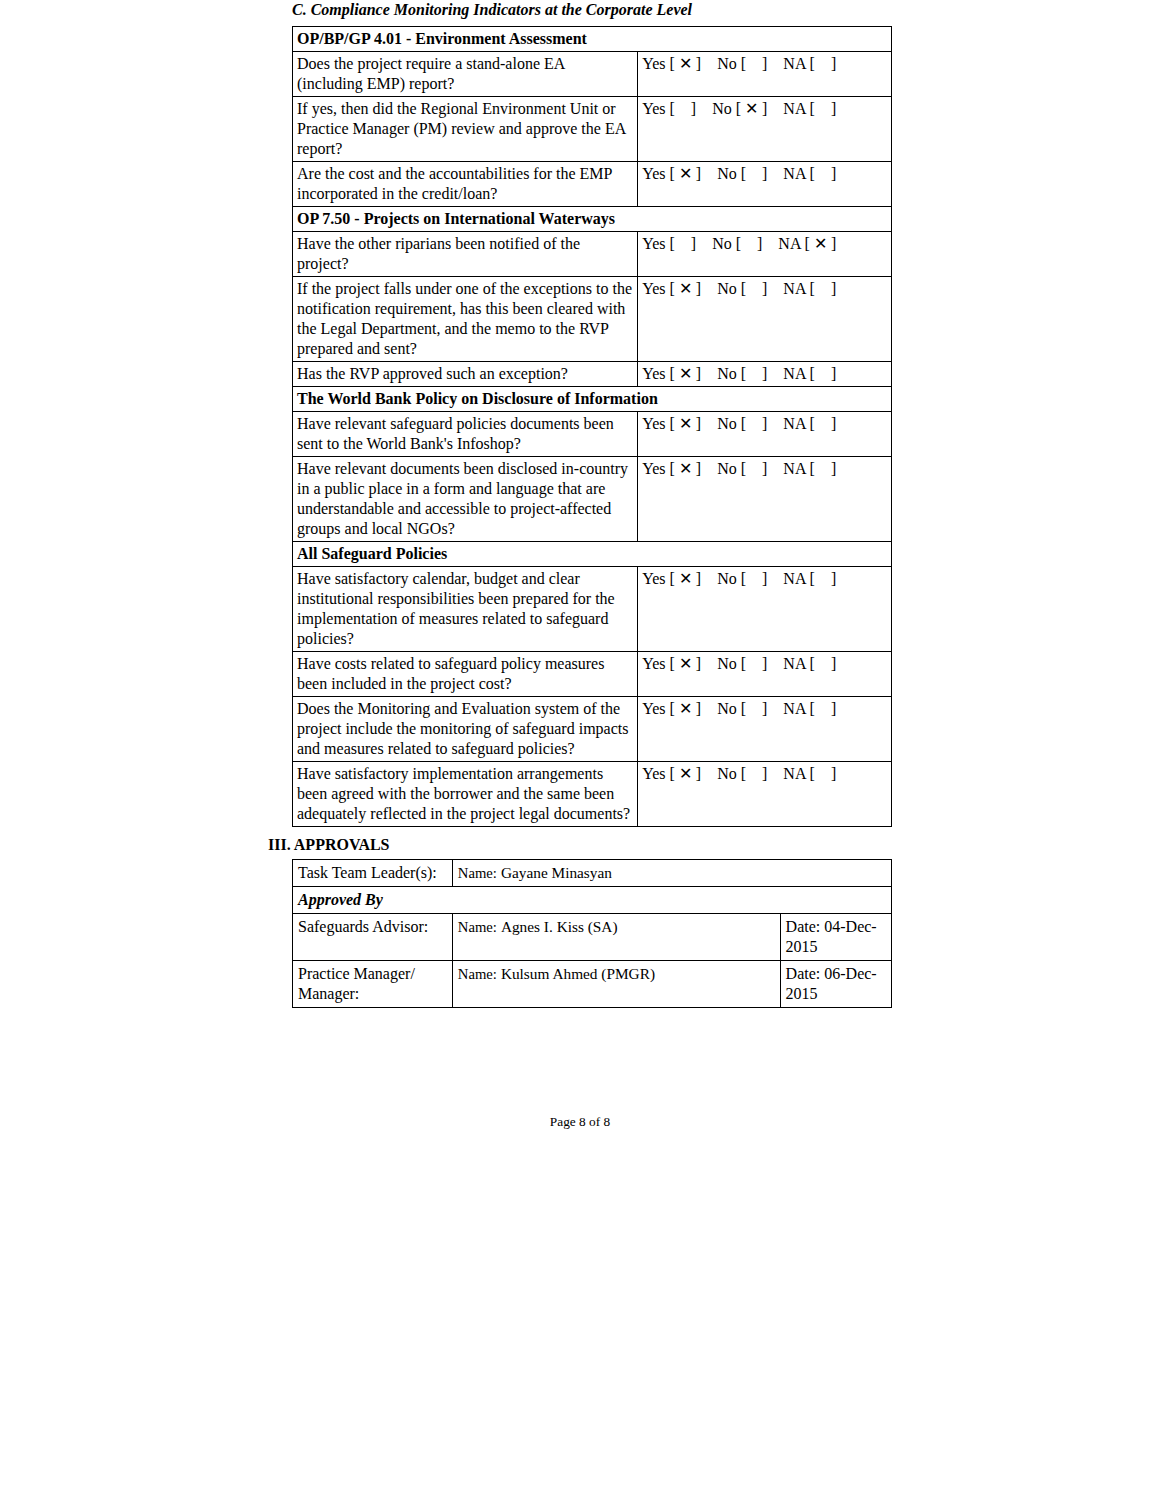C. Compliance Monitoring Indicators at the Corporate Level
| OP/BP/GP 4.01 - Environment Assessment |
| Does the project require a stand-alone EA (including EMP) report? | Yes [ ✕ ] No [ ] NA [ ] |
| If yes, then did the Regional Environment Unit or Practice Manager (PM) review and approve the EA report? | Yes [ ] No [ ✕ ] NA [ ] |
| Are the cost and the accountabilities for the EMP incorporated in the credit/loan? | Yes [ ✕ ] No [ ] NA [ ] |
| OP 7.50 - Projects on International Waterways |
| Have the other riparians been notified of the project? | Yes [ ] No [ ] NA [ ✕ ] |
| If the project falls under one of the exceptions to the notification requirement, has this been cleared with the Legal Department, and the memo to the RVP prepared and sent? | Yes [ ✕ ] No [ ] NA [ ] |
| Has the RVP approved such an exception? | Yes [ ✕ ] No [ ] NA [ ] |
| The World Bank Policy on Disclosure of Information |
| Have relevant safeguard policies documents been sent to the World Bank's Infoshop? | Yes [ ✕ ] No [ ] NA [ ] |
| Have relevant documents been disclosed in-country in a public place in a form and language that are understandable and accessible to project-affected groups and local NGOs? | Yes [ ✕ ] No [ ] NA [ ] |
| All Safeguard Policies |
| Have satisfactory calendar, budget and clear institutional responsibilities been prepared for the implementation of measures related to safeguard policies? | Yes [ ✕ ] No [ ] NA [ ] |
| Have costs related to safeguard policy measures been included in the project cost? | Yes [ ✕ ] No [ ] NA [ ] |
| Does the Monitoring and Evaluation system of the project include the monitoring of safeguard impacts and measures related to safeguard policies? | Yes [ ✕ ] No [ ] NA [ ] |
| Have satisfactory implementation arrangements been agreed with the borrower and the same been adequately reflected in the project legal documents? | Yes [ ✕ ] No [ ] NA [ ] |
III. APPROVALS
| Task Team Leader(s): | Name: Gayane Minasyan |
| Approved By |
| Safeguards Advisor: | Name: Agnes I. Kiss (SA) | Date: 04-Dec-2015 |
| Practice Manager/ Manager: | Name: Kulsum Ahmed (PMGR) | Date: 06-Dec-2015 |
Page 8 of 8